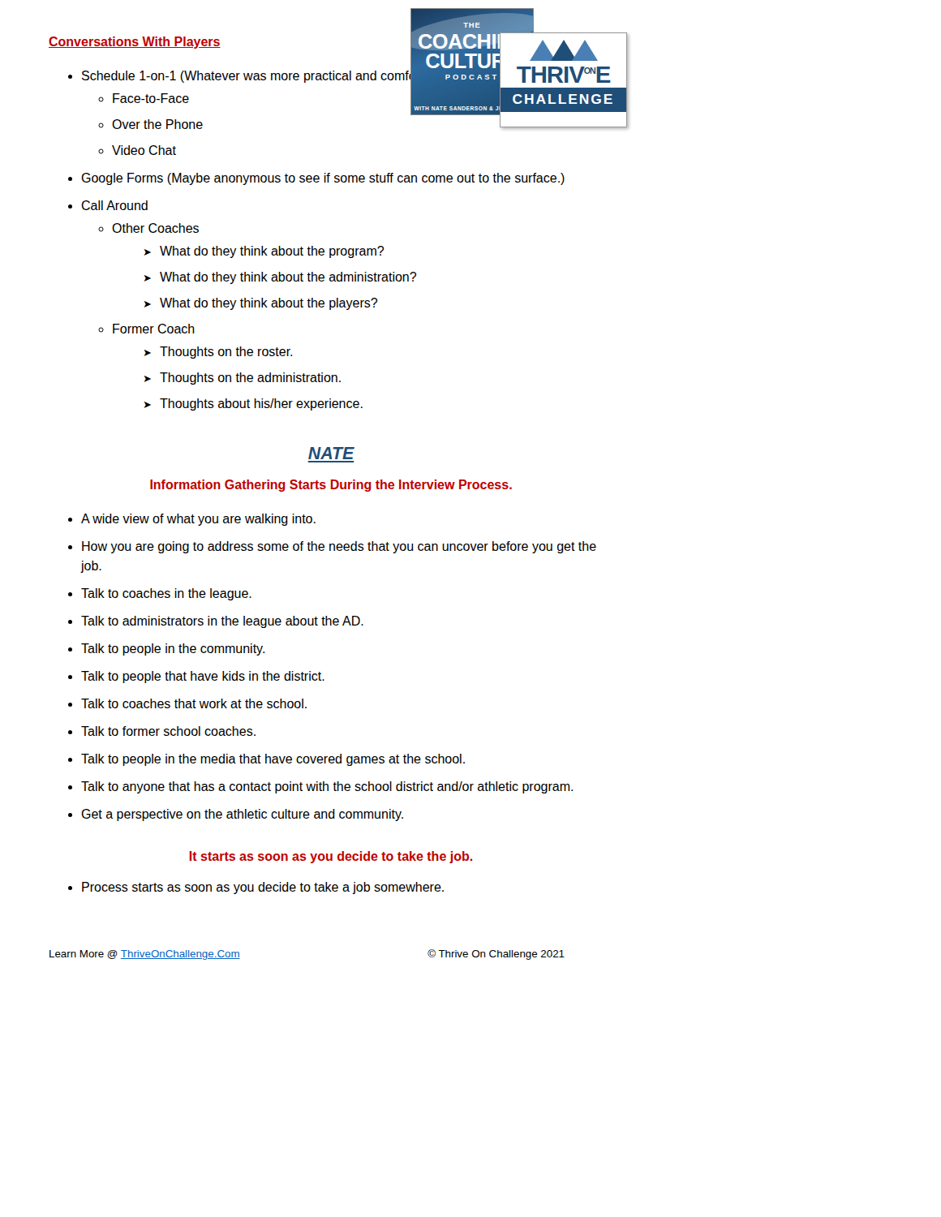THE
COACHING
CULTURE
PODCAST
WITH NATE SANDERSON & JP NERBUN
THRIVONE
CHALLENGE
Conversations With Players
Schedule 1-on-1 (Whatever was more practical and comfortable for them.)
Face-to-Face
Over the Phone
Video Chat
Google Forms (Maybe anonymous to see if some stuff can come out to the surface.)
Call Around
Other Coaches
What do they think about the program?
What do they think about the administration?
What do they think about the players?
Former Coach
Thoughts on the roster.
Thoughts on the administration.
Thoughts about his/her experience.
NATE
Information Gathering Starts During the Interview Process.
A wide view of what you are walking into.
How you are going to address some of the needs that you can uncover before you get the job.
Talk to coaches in the league.
Talk to administrators in the league about the AD.
Talk to people in the community.
Talk to people that have kids in the district.
Talk to coaches that work at the school.
Talk to former school coaches.
Talk to people in the media that have covered games at the school.
Talk to anyone that has a contact point with the school district and/or athletic program.
Get a perspective on the athletic culture and community.
It starts as soon as you decide to take the job.
Process starts as soon as you decide to take a job somewhere.
Learn More @ ThriveOnChallenge.Com
© Thrive On Challenge 2021